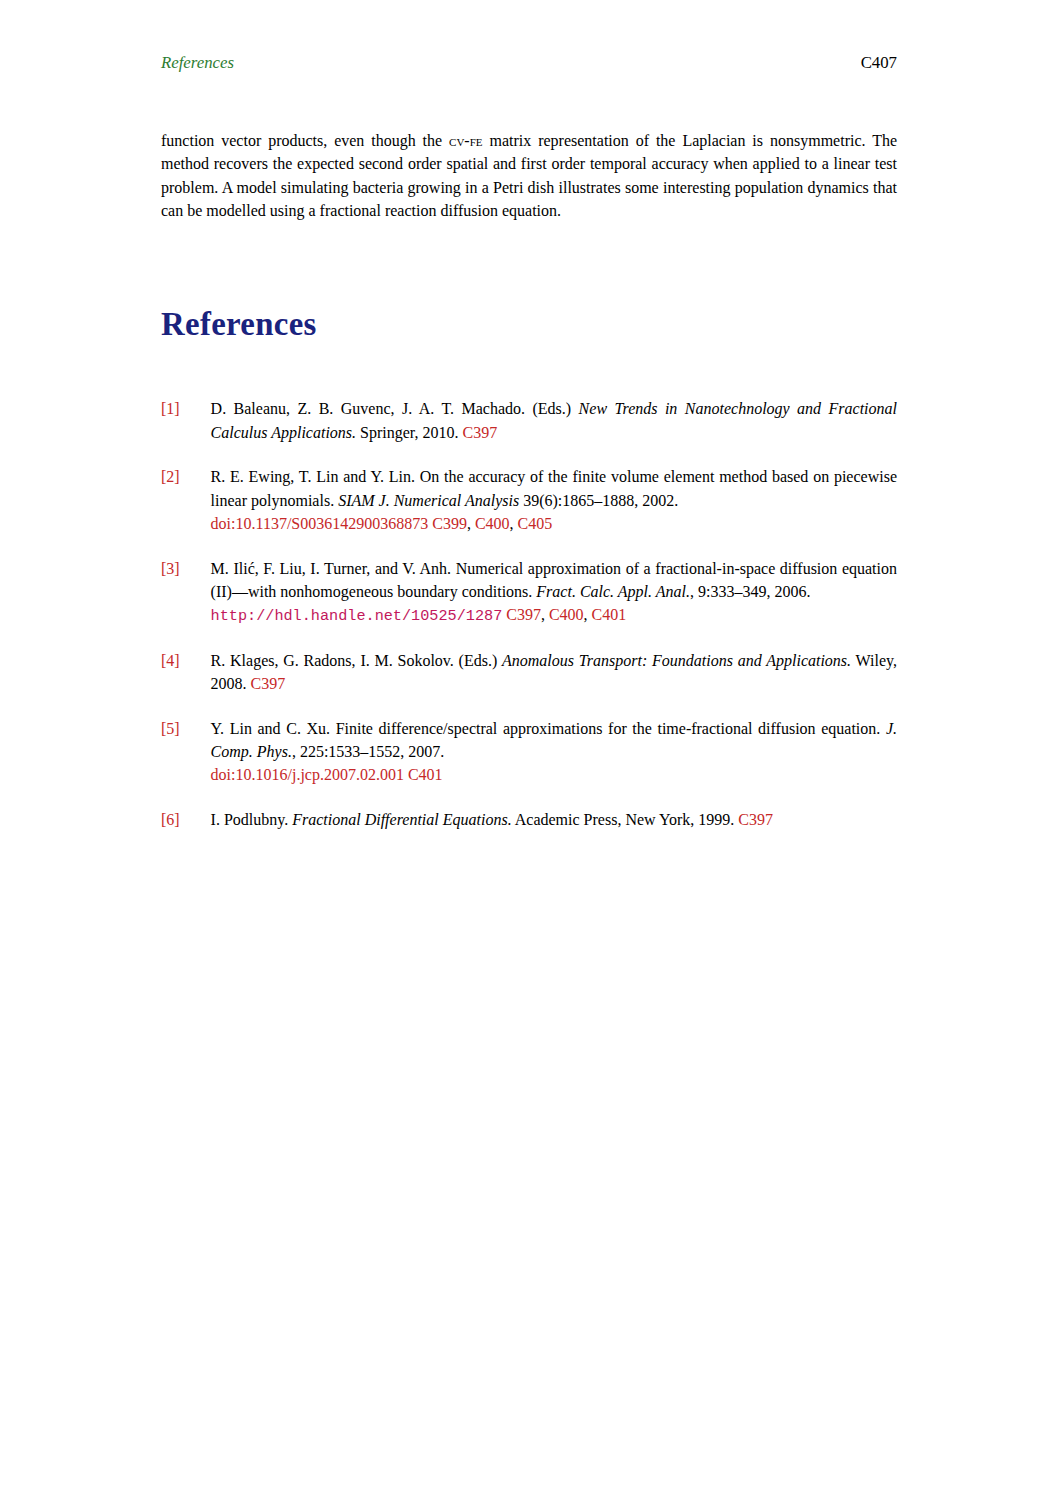References C407
function vector products, even though the cv-fe matrix representation of the Laplacian is nonsymmetric. The method recovers the expected second order spatial and first order temporal accuracy when applied to a linear test problem. A model simulating bacteria growing in a Petri dish illustrates some interesting population dynamics that can be modelled using a fractional reaction diffusion equation.
References
[1] D. Baleanu, Z. B. Guvenc, J. A. T. Machado. (Eds.) New Trends in Nanotechnology and Fractional Calculus Applications. Springer, 2010. C397
[2] R. E. Ewing, T. Lin and Y. Lin. On the accuracy of the finite volume element method based on piecewise linear polynomials. SIAM J. Numerical Analysis 39(6):1865–1888, 2002.
doi:10.1137/S0036142900368873 C399, C400, C405
[3] M. Ilić, F. Liu, I. Turner, and V. Anh. Numerical approximation of a fractional-in-space diffusion equation (II)—with nonhomogeneous boundary conditions. Fract. Calc. Appl. Anal., 9:333–349, 2006.
http://hdl.handle.net/10525/1287 C397, C400, C401
[4] R. Klages, G. Radons, I. M. Sokolov. (Eds.) Anomalous Transport: Foundations and Applications. Wiley, 2008. C397
[5] Y. Lin and C. Xu. Finite difference/spectral approximations for the time-fractional diffusion equation. J. Comp. Phys., 225:1533–1552, 2007.
doi:10.1016/j.jcp.2007.02.001 C401
[6] I. Podlubny. Fractional Differential Equations. Academic Press, New York, 1999. C397